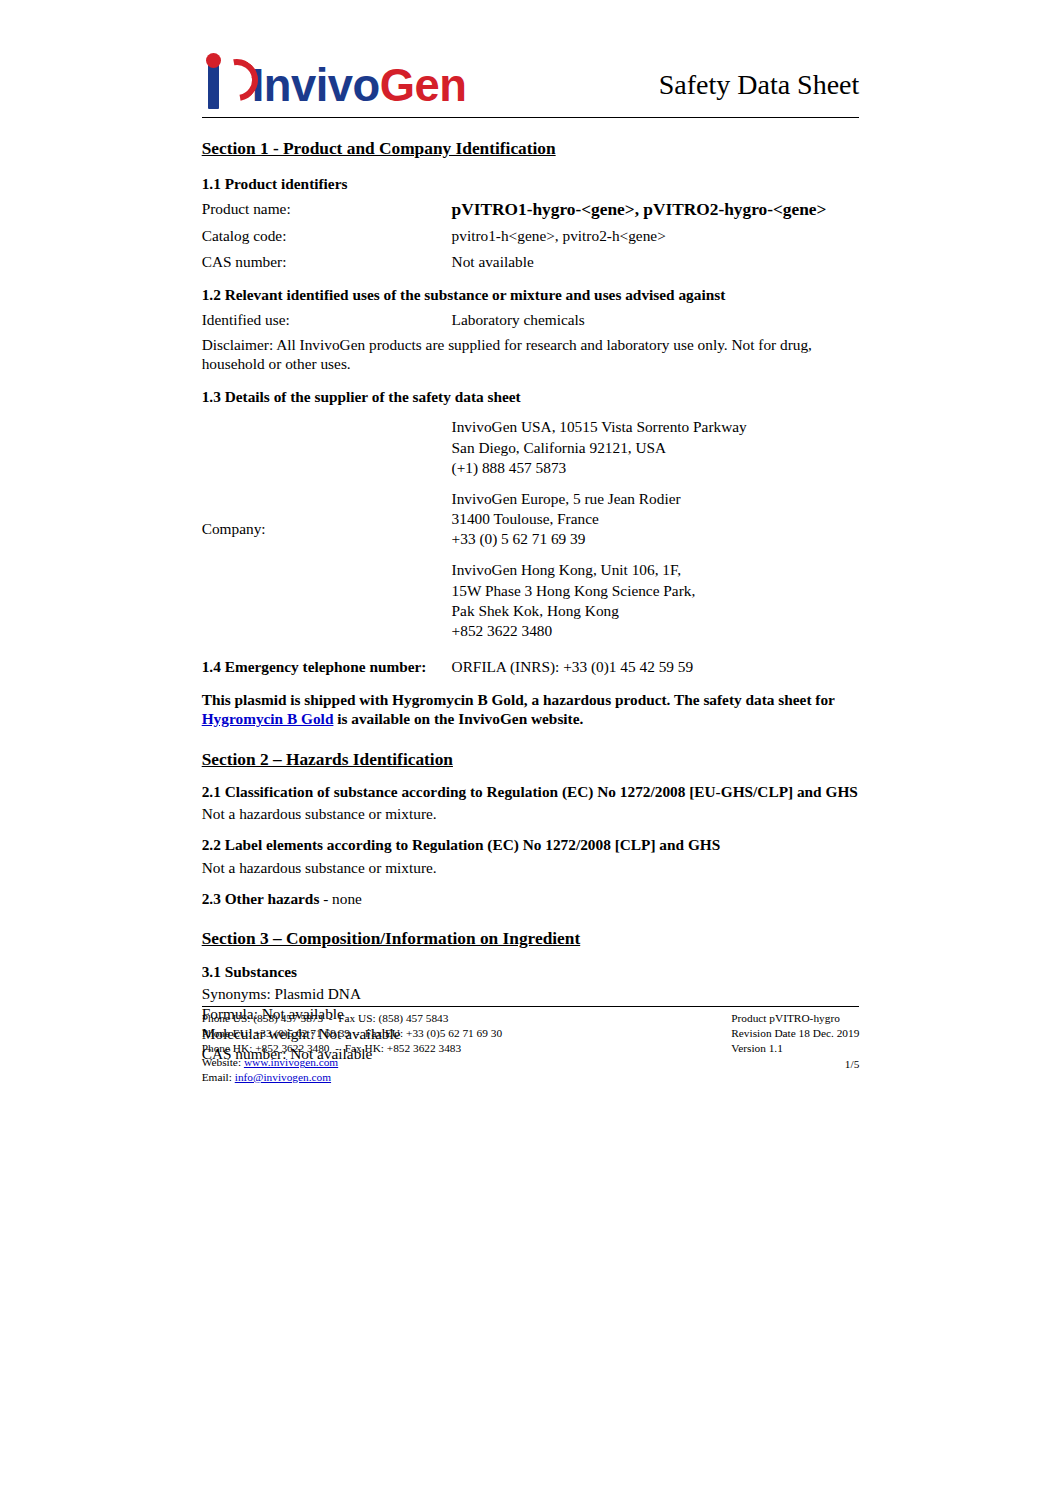InvivoGen
Safety Data Sheet
Section 1 - Product and Company Identification
1.1 Product identifiers
Product name:
pVITRO1-hygro-<gene>, pVITRO2-hygro-<gene>
Catalog code:
pvitro1-h<gene>, pvitro2-h<gene>
CAS number:
Not available
1.2 Relevant identified uses of the substance or mixture and uses advised against
Identified use:
Laboratory chemicals
Disclaimer: All InvivoGen products are supplied for research and laboratory use only. Not for drug, household or other uses.
1.3 Details of the supplier of the safety data sheet
Company:
InvivoGen USA, 10515 Vista Sorrento Parkway
San Diego, California 92121, USA
(+1) 888 457 5873
InvivoGen Europe, 5 rue Jean Rodier
31400 Toulouse, France
+33 (0) 5 62 71 69 39
InvivoGen Hong Kong, Unit 106, 1F,
15W Phase 3 Hong Kong Science Park,
Pak Shek Kok, Hong Kong
+852 3622 3480
1.4 Emergency telephone number:
ORFILA (INRS): +33 (0)1 45 42 59 59
This plasmid is shipped with Hygromycin B Gold, a hazardous product. The safety data sheet for Hygromycin B Gold is available on the InvivoGen website.
Section 2 – Hazards Identification
2.1 Classification of substance according to Regulation (EC) No 1272/2008 [EU-GHS/CLP] and GHS
Not a hazardous substance or mixture.
2.2 Label elements according to Regulation (EC) No 1272/2008 [CLP] and GHS
Not a hazardous substance or mixture.
2.3 Other hazards - none
Section 3 – Composition/Information on Ingredient
3.1 Substances
Synonyms: Plasmid DNA
Formula: Not available
Molecular weight: Not available
CAS number: Not available
Phone US: (858) 457 5873 - Fax US: (858) 457 5843
Phone EU: +33 (0)5 62 71 69 39 - Fax EU: +33 (0)5 62 71 69 30
Phone HK: +852 3622 3480 - Fax HK: +852 3622 3483
Website: www.invivogen.com
Email: info@invivogen.com
Product pVITRO-hygro
Revision Date 18 Dec. 2019
Version 1.1
1/5